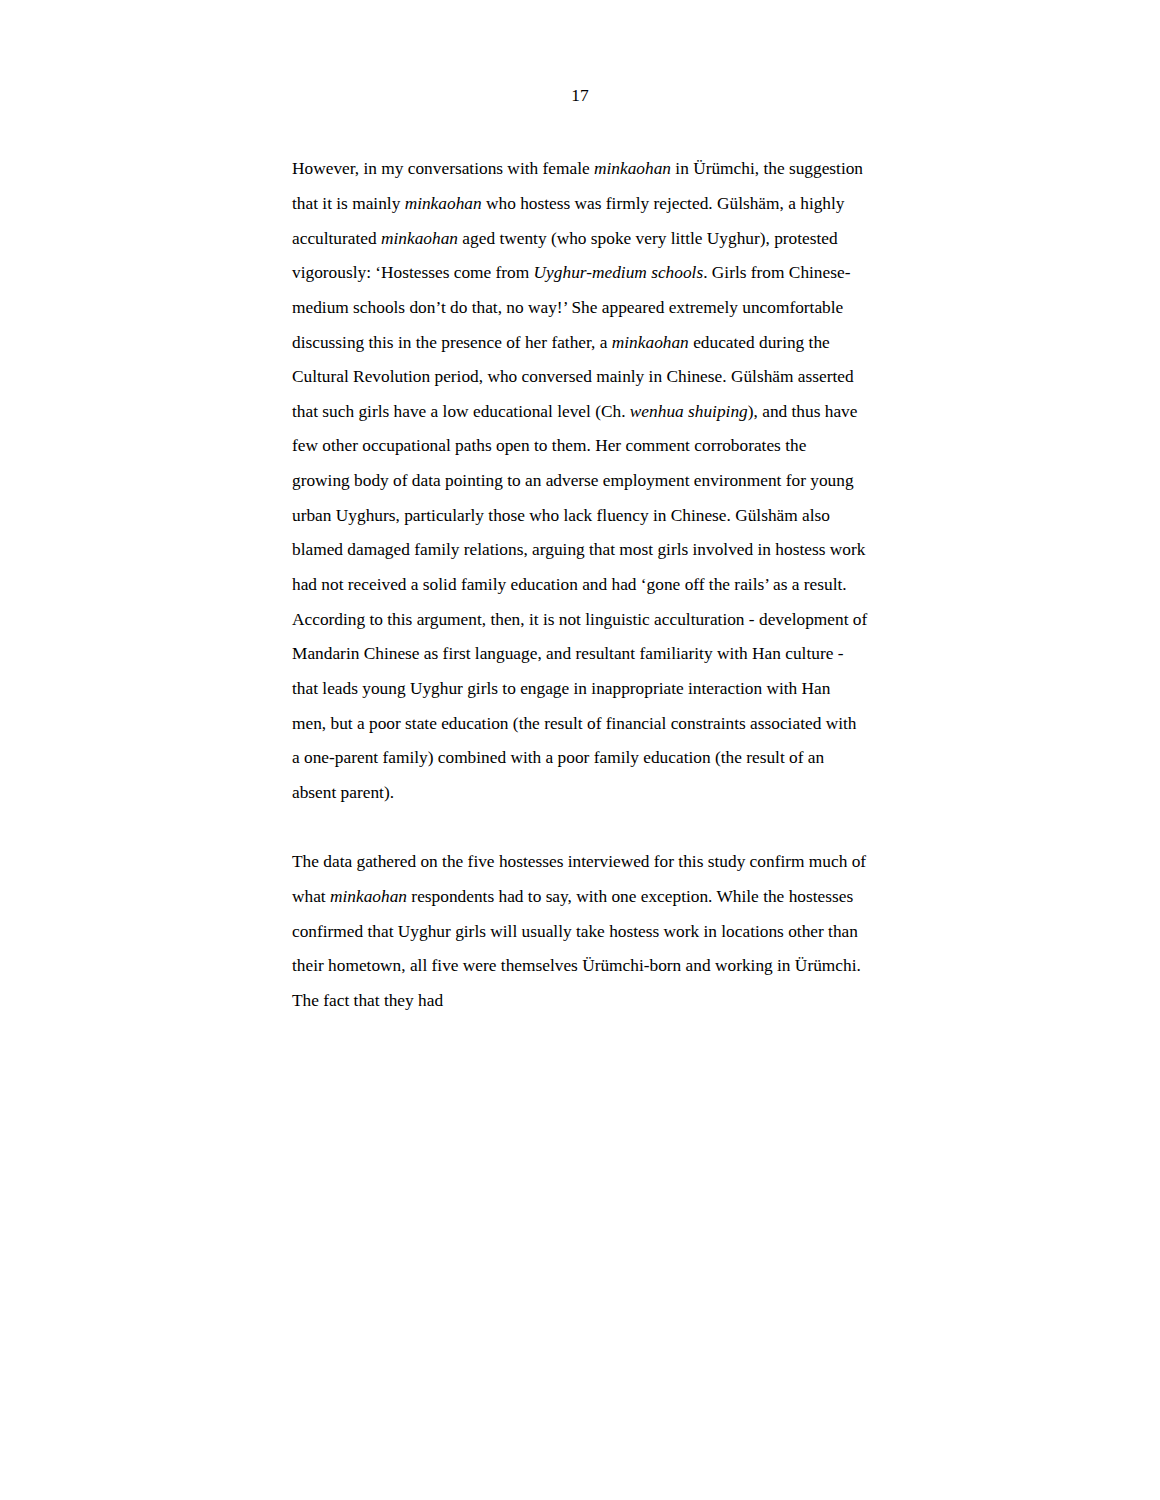17
However, in my conversations with female minkaohan in Ürümchi, the suggestion that it is mainly minkaohan who hostess was firmly rejected. Gülshäm, a highly acculturated minkaohan aged twenty (who spoke very little Uyghur), protested vigorously: ‘Hostesses come from Uyghur-medium schools. Girls from Chinese-medium schools don’t do that, no way!’ She appeared extremely uncomfortable discussing this in the presence of her father, a minkaohan educated during the Cultural Revolution period, who conversed mainly in Chinese. Gülshäm asserted that such girls have a low educational level (Ch. wenhua shuiping), and thus have few other occupational paths open to them. Her comment corroborates the growing body of data pointing to an adverse employment environment for young urban Uyghurs, particularly those who lack fluency in Chinese. Gülshäm also blamed damaged family relations, arguing that most girls involved in hostess work had not received a solid family education and had ‘gone off the rails’ as a result. According to this argument, then, it is not linguistic acculturation - development of Mandarin Chinese as first language, and resultant familiarity with Han culture - that leads young Uyghur girls to engage in inappropriate interaction with Han men, but a poor state education (the result of financial constraints associated with a one-parent family) combined with a poor family education (the result of an absent parent).
The data gathered on the five hostesses interviewed for this study confirm much of what minkaohan respondents had to say, with one exception. While the hostesses confirmed that Uyghur girls will usually take hostess work in locations other than their hometown, all five were themselves Ürümchi-born and working in Ürümchi. The fact that they had